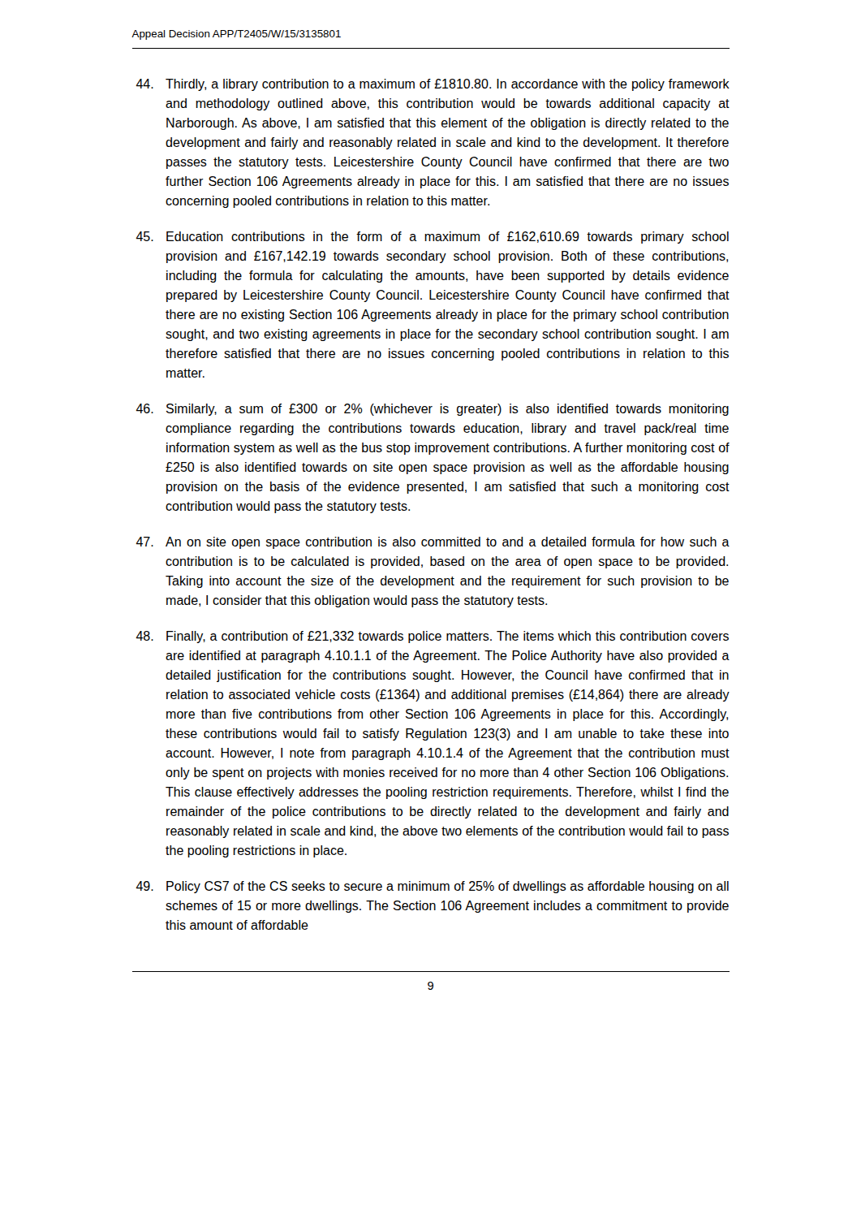Appeal Decision APP/T2405/W/15/3135801
44. Thirdly, a library contribution to a maximum of £1810.80. In accordance with the policy framework and methodology outlined above, this contribution would be towards additional capacity at Narborough. As above, I am satisfied that this element of the obligation is directly related to the development and fairly and reasonably related in scale and kind to the development. It therefore passes the statutory tests. Leicestershire County Council have confirmed that there are two further Section 106 Agreements already in place for this. I am satisfied that there are no issues concerning pooled contributions in relation to this matter.
45. Education contributions in the form of a maximum of £162,610.69 towards primary school provision and £167,142.19 towards secondary school provision. Both of these contributions, including the formula for calculating the amounts, have been supported by details evidence prepared by Leicestershire County Council. Leicestershire County Council have confirmed that there are no existing Section 106 Agreements already in place for the primary school contribution sought, and two existing agreements in place for the secondary school contribution sought. I am therefore satisfied that there are no issues concerning pooled contributions in relation to this matter.
46. Similarly, a sum of £300 or 2% (whichever is greater) is also identified towards monitoring compliance regarding the contributions towards education, library and travel pack/real time information system as well as the bus stop improvement contributions. A further monitoring cost of £250 is also identified towards on site open space provision as well as the affordable housing provision on the basis of the evidence presented, I am satisfied that such a monitoring cost contribution would pass the statutory tests.
47. An on site open space contribution is also committed to and a detailed formula for how such a contribution is to be calculated is provided, based on the area of open space to be provided. Taking into account the size of the development and the requirement for such provision to be made, I consider that this obligation would pass the statutory tests.
48. Finally, a contribution of £21,332 towards police matters. The items which this contribution covers are identified at paragraph 4.10.1.1 of the Agreement. The Police Authority have also provided a detailed justification for the contributions sought. However, the Council have confirmed that in relation to associated vehicle costs (£1364) and additional premises (£14,864) there are already more than five contributions from other Section 106 Agreements in place for this. Accordingly, these contributions would fail to satisfy Regulation 123(3) and I am unable to take these into account. However, I note from paragraph 4.10.1.4 of the Agreement that the contribution must only be spent on projects with monies received for no more than 4 other Section 106 Obligations. This clause effectively addresses the pooling restriction requirements. Therefore, whilst I find the remainder of the police contributions to be directly related to the development and fairly and reasonably related in scale and kind, the above two elements of the contribution would fail to pass the pooling restrictions in place.
49. Policy CS7 of the CS seeks to secure a minimum of 25% of dwellings as affordable housing on all schemes of 15 or more dwellings. The Section 106 Agreement includes a commitment to provide this amount of affordable
9